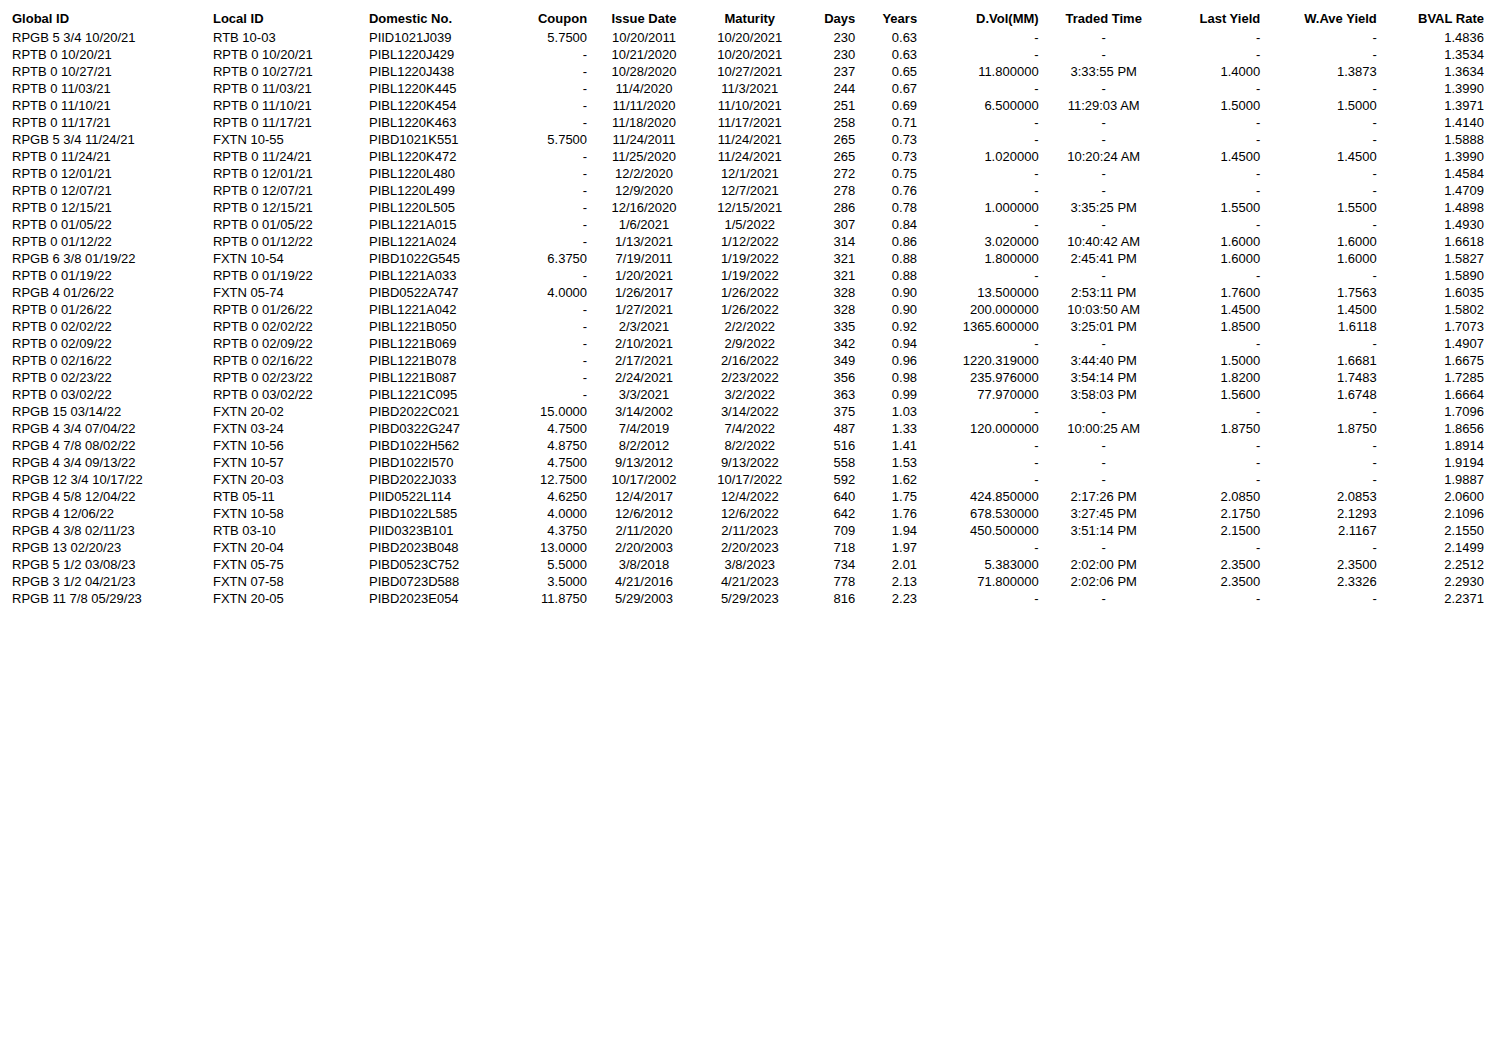| Global ID | Local ID | Domestic No. | Coupon | Issue Date | Maturity | Days | Years | D.Vol(MM) | Traded Time | Last Yield | W.Ave Yield | BVAL Rate |
| --- | --- | --- | --- | --- | --- | --- | --- | --- | --- | --- | --- | --- |
| RPGB 5 3/4 10/20/21 | RTB 10-03 | PIID1021J039 | 5.7500 | 10/20/2011 | 10/20/2021 | 230 | 0.63 | - | - | - | - | 1.4836 |
| RPTB 0 10/20/21 | RPTB 0 10/20/21 | PIBL1220J429 | - | 10/21/2020 | 10/20/2021 | 230 | 0.63 | - | - | - | - | 1.3534 |
| RPTB 0 10/27/21 | RPTB 0 10/27/21 | PIBL1220J438 | - | 10/28/2020 | 10/27/2021 | 237 | 0.65 | 11.800000 | 3:33:55 PM | 1.4000 | 1.3873 | 1.3634 |
| RPTB 0 11/03/21 | RPTB 0 11/03/21 | PIBL1220K445 | - | 11/4/2020 | 11/3/2021 | 244 | 0.67 | - | - | - | - | 1.3990 |
| RPTB 0 11/10/21 | RPTB 0 11/10/21 | PIBL1220K454 | - | 11/11/2020 | 11/10/2021 | 251 | 0.69 | 6.500000 | 11:29:03 AM | 1.5000 | 1.5000 | 1.3971 |
| RPTB 0 11/17/21 | RPTB 0 11/17/21 | PIBL1220K463 | - | 11/18/2020 | 11/17/2021 | 258 | 0.71 | - | - | - | - | 1.4140 |
| RPGB 5 3/4 11/24/21 | FXTN 10-55 | PIBD1021K551 | 5.7500 | 11/24/2011 | 11/24/2021 | 265 | 0.73 | - | - | - | - | 1.5888 |
| RPTB 0 11/24/21 | RPTB 0 11/24/21 | PIBL1220K472 | - | 11/25/2020 | 11/24/2021 | 265 | 0.73 | 1.020000 | 10:20:24 AM | 1.4500 | 1.4500 | 1.3990 |
| RPTB 0 12/01/21 | RPTB 0 12/01/21 | PIBL1220L480 | - | 12/2/2020 | 12/1/2021 | 272 | 0.75 | - | - | - | - | 1.4584 |
| RPTB 0 12/07/21 | RPTB 0 12/07/21 | PIBL1220L499 | - | 12/9/2020 | 12/7/2021 | 278 | 0.76 | - | - | - | - | 1.4709 |
| RPTB 0 12/15/21 | RPTB 0 12/15/21 | PIBL1220L505 | - | 12/16/2020 | 12/15/2021 | 286 | 0.78 | 1.000000 | 3:35:25 PM | 1.5500 | 1.5500 | 1.4898 |
| RPTB 0 01/05/22 | RPTB 0 01/05/22 | PIBL1221A015 | - | 1/6/2021 | 1/5/2022 | 307 | 0.84 | - | - | - | - | 1.4930 |
| RPTB 0 01/12/22 | RPTB 0 01/12/22 | PIBL1221A024 | - | 1/13/2021 | 1/12/2022 | 314 | 0.86 | 3.020000 | 10:40:42 AM | 1.6000 | 1.6000 | 1.6618 |
| RPGB 6 3/8 01/19/22 | FXTN 10-54 | PIBD1022G545 | 6.3750 | 7/19/2011 | 1/19/2022 | 321 | 0.88 | 1.800000 | 2:45:41 PM | 1.6000 | 1.6000 | 1.5827 |
| RPTB 0 01/19/22 | RPTB 0 01/19/22 | PIBL1221A033 | - | 1/20/2021 | 1/19/2022 | 321 | 0.88 | - | - | - | - | 1.5890 |
| RPGB 4 01/26/22 | FXTN 05-74 | PIBD0522A747 | 4.0000 | 1/26/2017 | 1/26/2022 | 328 | 0.90 | 13.500000 | 2:53:11 PM | 1.7600 | 1.7563 | 1.6035 |
| RPTB 0 01/26/22 | RPTB 0 01/26/22 | PIBL1221A042 | - | 1/27/2021 | 1/26/2022 | 328 | 0.90 | 200.000000 | 10:03:50 AM | 1.4500 | 1.4500 | 1.5802 |
| RPTB 0 02/02/22 | RPTB 0 02/02/22 | PIBL1221B050 | - | 2/3/2021 | 2/2/2022 | 335 | 0.92 | 1365.600000 | 3:25:01 PM | 1.8500 | 1.6118 | 1.7073 |
| RPTB 0 02/09/22 | RPTB 0 02/09/22 | PIBL1221B069 | - | 2/10/2021 | 2/9/2022 | 342 | 0.94 | - | - | - | - | 1.4907 |
| RPTB 0 02/16/22 | RPTB 0 02/16/22 | PIBL1221B078 | - | 2/17/2021 | 2/16/2022 | 349 | 0.96 | 1220.319000 | 3:44:40 PM | 1.5000 | 1.6681 | 1.6675 |
| RPTB 0 02/23/22 | RPTB 0 02/23/22 | PIBL1221B087 | - | 2/24/2021 | 2/23/2022 | 356 | 0.98 | 235.976000 | 3:54:14 PM | 1.8200 | 1.7483 | 1.7285 |
| RPTB 0 03/02/22 | RPTB 0 03/02/22 | PIBL1221C095 | - | 3/3/2021 | 3/2/2022 | 363 | 0.99 | 77.970000 | 3:58:03 PM | 1.5600 | 1.6748 | 1.6664 |
| RPGB 15 03/14/22 | FXTN 20-02 | PIBD2022C021 | 15.0000 | 3/14/2002 | 3/14/2022 | 375 | 1.03 | - | - | - | - | 1.7096 |
| RPGB 4 3/4 07/04/22 | FXTN 03-24 | PIBD0322G247 | 4.7500 | 7/4/2019 | 7/4/2022 | 487 | 1.33 | 120.000000 | 10:00:25 AM | 1.8750 | 1.8750 | 1.8656 |
| RPGB 4 7/8 08/02/22 | FXTN 10-56 | PIBD1022H562 | 4.8750 | 8/2/2012 | 8/2/2022 | 516 | 1.41 | - | - | - | - | 1.8914 |
| RPGB 4 3/4 09/13/22 | FXTN 10-57 | PIBD1022I570 | 4.7500 | 9/13/2012 | 9/13/2022 | 558 | 1.53 | - | - | - | - | 1.9194 |
| RPGB 12 3/4 10/17/22 | FXTN 20-03 | PIBD2022J033 | 12.7500 | 10/17/2002 | 10/17/2022 | 592 | 1.62 | - | - | - | - | 1.9887 |
| RPGB 4 5/8 12/04/22 | RTB 05-11 | PIID0522L114 | 4.6250 | 12/4/2017 | 12/4/2022 | 640 | 1.75 | 424.850000 | 2:17:26 PM | 2.0850 | 2.0853 | 2.0600 |
| RPGB 4 12/06/22 | FXTN 10-58 | PIBD1022L585 | 4.0000 | 12/6/2012 | 12/6/2022 | 642 | 1.76 | 678.530000 | 3:27:45 PM | 2.1750 | 2.1293 | 2.1096 |
| RPGB 4 3/8 02/11/23 | RTB 03-10 | PIID0323B101 | 4.3750 | 2/11/2020 | 2/11/2023 | 709 | 1.94 | 450.500000 | 3:51:14 PM | 2.1500 | 2.1167 | 2.1550 |
| RPGB 13 02/20/23 | FXTN 20-04 | PIBD2023B048 | 13.0000 | 2/20/2003 | 2/20/2023 | 718 | 1.97 | - | - | - | - | 2.1499 |
| RPGB 5 1/2 03/08/23 | FXTN 05-75 | PIBD0523C752 | 5.5000 | 3/8/2018 | 3/8/2023 | 734 | 2.01 | 5.383000 | 2:02:00 PM | 2.3500 | 2.3500 | 2.2512 |
| RPGB 3 1/2 04/21/23 | FXTN 07-58 | PIBD0723D588 | 3.5000 | 4/21/2016 | 4/21/2023 | 778 | 2.13 | 71.800000 | 2:02:06 PM | 2.3500 | 2.3326 | 2.2930 |
| RPGB 11 7/8 05/29/23 | FXTN 20-05 | PIBD2023E054 | 11.8750 | 5/29/2003 | 5/29/2023 | 816 | 2.23 | - | - | - | - | 2.2371 |